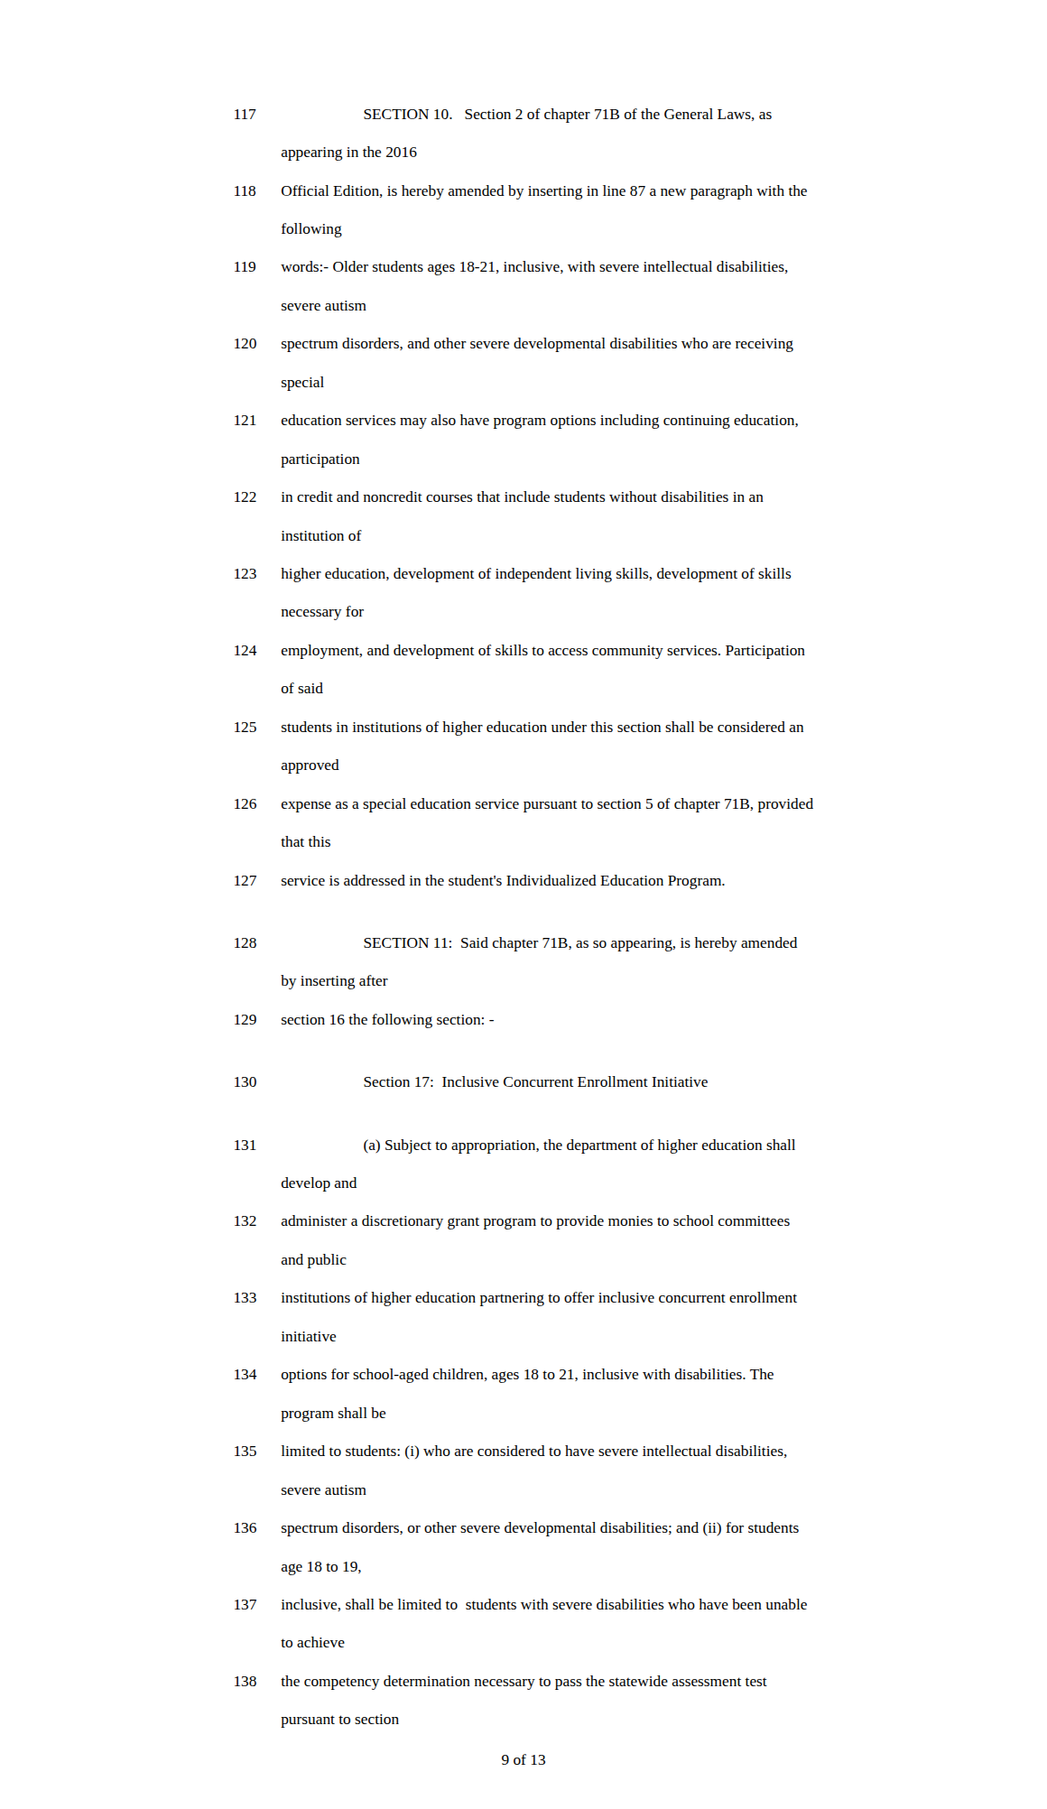| 117 | SECTION 10. Section 2 of chapter 71B of the General Laws, as appearing in the 2016 |
| 118 | Official Edition, is hereby amended by inserting in line 87 a new paragraph with the following |
| 119 | words:- Older students ages 18-21, inclusive, with severe intellectual disabilities, severe autism |
| 120 | spectrum disorders, and other severe developmental disabilities who are receiving special |
| 121 | education services may also have program options including continuing education, participation |
| 122 | in credit and noncredit courses that include students without disabilities in an institution of |
| 123 | higher education, development of independent living skills, development of skills necessary for |
| 124 | employment, and development of skills to access community services. Participation of said |
| 125 | students in institutions of higher education under this section shall be considered an approved |
| 126 | expense as a special education service pursuant to section 5 of chapter 71B, provided that this |
| 127 | service is addressed in the student's Individualized Education Program. |
| 128 | SECTION 11: Said chapter 71B, as so appearing, is hereby amended by inserting after |
| 129 | section 16 the following section: - |
| 130 | Section 17: Inclusive Concurrent Enrollment Initiative |
| 131 | (a) Subject to appropriation, the department of higher education shall develop and |
| 132 | administer a discretionary grant program to provide monies to school committees and public |
| 133 | institutions of higher education partnering to offer inclusive concurrent enrollment initiative |
| 134 | options for school-aged children, ages 18 to 21, inclusive with disabilities. The program shall be |
| 135 | limited to students: (i) who are considered to have severe intellectual disabilities, severe autism |
| 136 | spectrum disorders, or other severe developmental disabilities; and (ii) for students age 18 to 19, |
| 137 | inclusive, shall be limited to students with severe disabilities who have been unable to achieve |
| 138 | the competency determination necessary to pass the statewide assessment test pursuant to section |
9 of 13